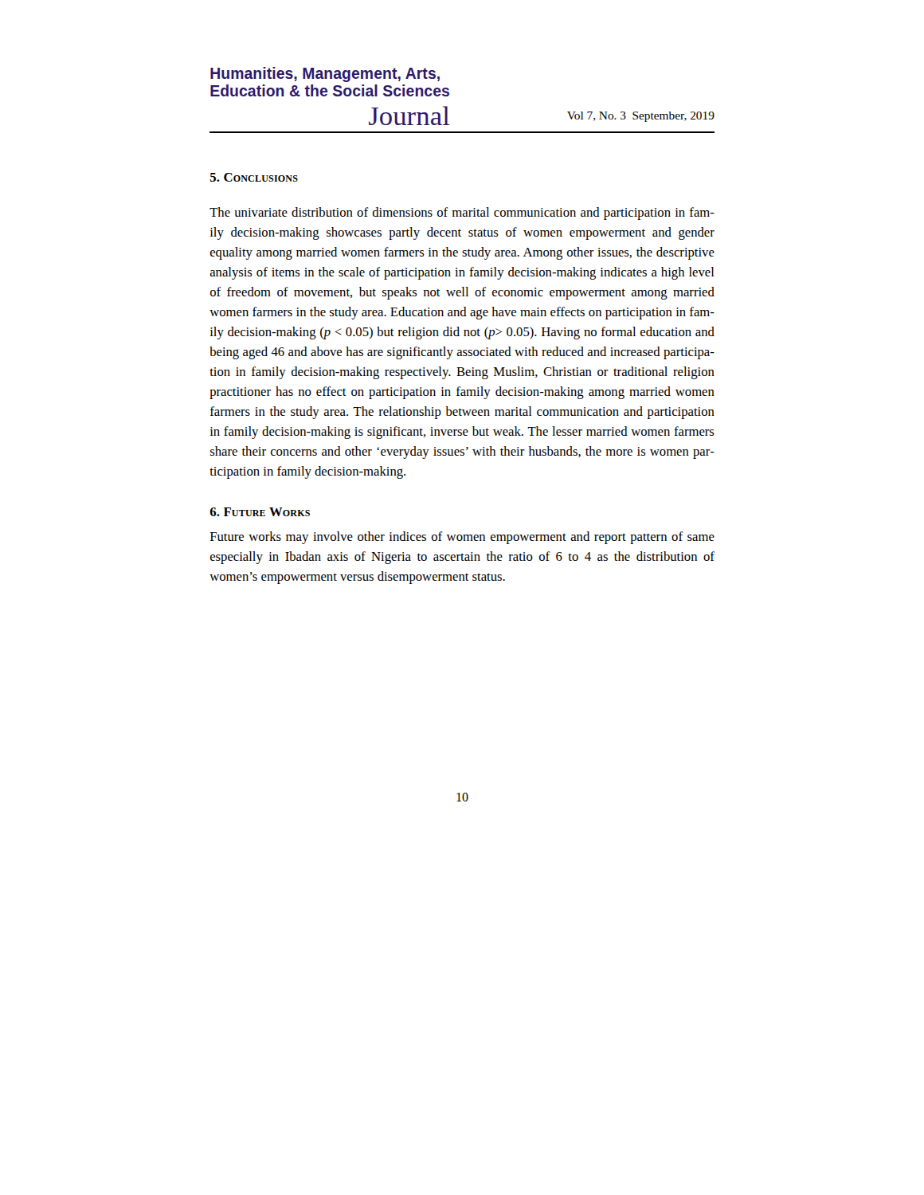Humanities, Management, Arts,
Education & the Social Sciences Journal
Vol 7, No. 3 September, 2019
5. Conclusions
The univariate distribution of dimensions of marital communication and participation in family decision-making showcases partly decent status of women empowerment and gender equality among married women farmers in the study area. Among other issues, the descriptive analysis of items in the scale of participation in family decision-making indicates a high level of freedom of movement, but speaks not well of economic empowerment among married women farmers in the study area. Education and age have main effects on participation in family decision-making (p < 0.05) but religion did not (p> 0.05). Having no formal education and being aged 46 and above has are significantly associated with reduced and increased participation in family decision-making respectively. Being Muslim, Christian or traditional religion practitioner has no effect on participation in family decision-making among married women farmers in the study area. The relationship between marital communication and participation in family decision-making is significant, inverse but weak. The lesser married women farmers share their concerns and other ‘everyday issues’ with their husbands, the more is women participation in family decision-making.
6. Future Works
Future works may involve other indices of women empowerment and report pattern of same especially in Ibadan axis of Nigeria to ascertain the ratio of 6 to 4 as the distribution of women’s empowerment versus disempowerment status.
10